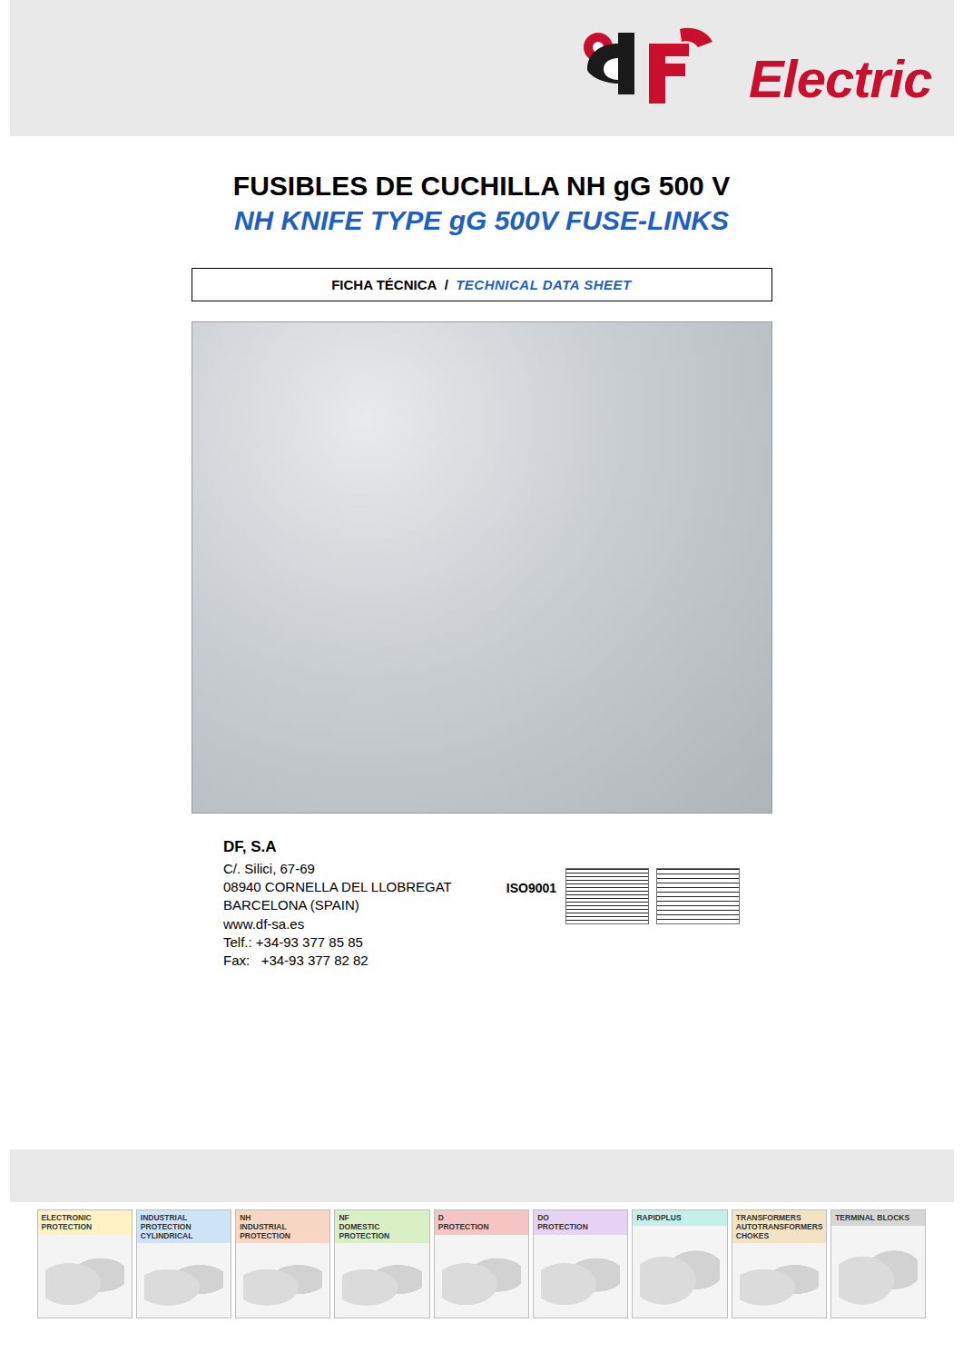Electric
FUSIBLES DE CUCHILLA NH gG 500 V
NH KNIFE TYPE gG 500V FUSE-LINKS
FICHA TÉCNICA / TECHNICAL DATA SHEET
DF, S.A
C/. Silici, 67-69
08940 CORNELLA DEL LLOBREGAT
BARCELONA (SPAIN)
www.df-sa.es
Telf.: +34-93 377 85 85
Fax: +34-93 377 82 82
ISO9001
Electronic
Protection
Industrial
Protection
Cylindrical
NH
Industrial
Protection
NF
Domestic
Protection
D
Protection
DO
Protection
Rapidplus
Transformers
Autotransformers
Chokes
Terminal Blocks